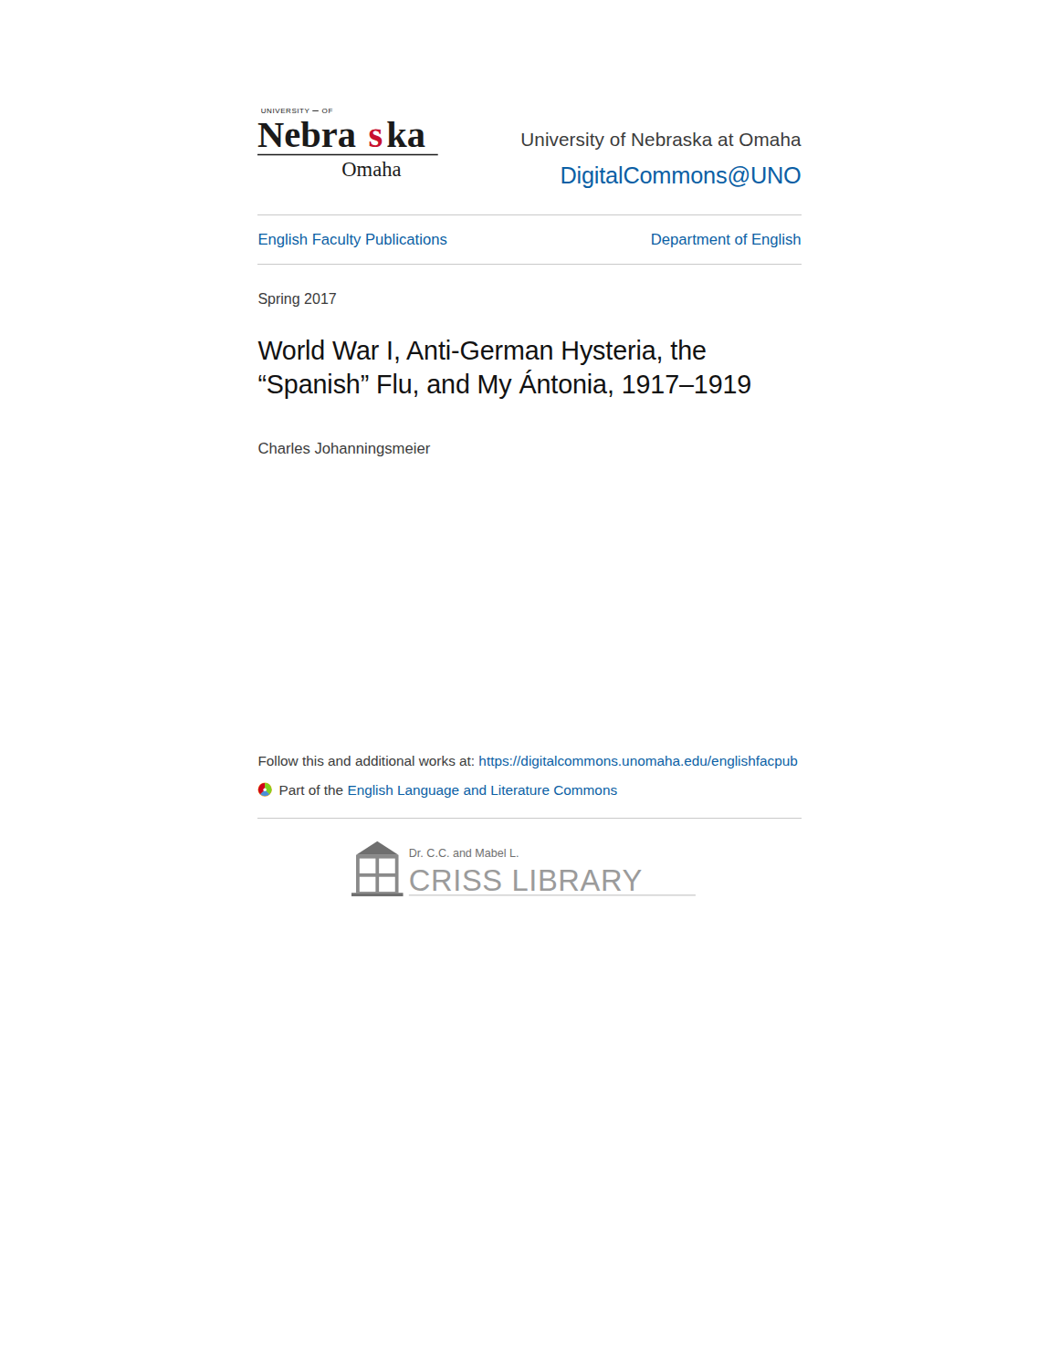UNIVERSITY OF Nebra s ka Omaha
University of Nebraska at Omaha
DigitalCommons@UNO
English Faculty Publications Department of English
Spring 2017
World War I, Anti-German Hysteria, the “Spanish” Flu, and My Ántonia, 1917–1919
Charles Johanningsmeier
Follow this and additional works at: https://digitalcommons.unomaha.edu/englishfacpub
Part of the English Language and Literature Commons
Dr. C.C. and Mabel L. CRISS LIBRARY